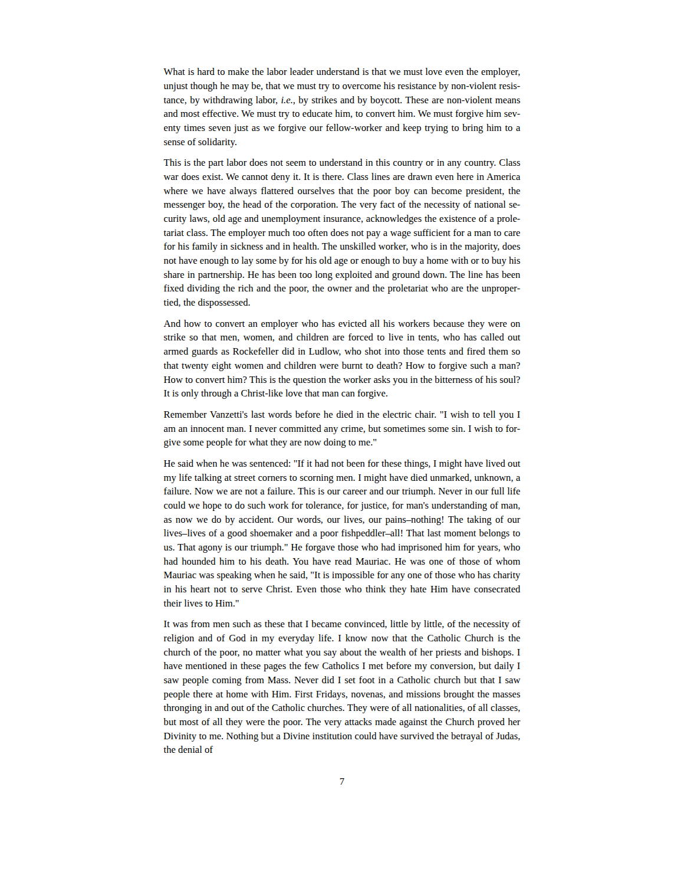What is hard to make the labor leader understand is that we must love even the employer, unjust though he may be, that we must try to overcome his resistance by non-violent resistance, by withdrawing labor, i.e., by strikes and by boycott. These are non-violent means and most effective. We must try to educate him, to convert him. We must forgive him seventy times seven just as we forgive our fellow-worker and keep trying to bring him to a sense of solidarity.
This is the part labor does not seem to understand in this country or in any country. Class war does exist. We cannot deny it. It is there. Class lines are drawn even here in America where we have always flattered ourselves that the poor boy can become president, the messenger boy, the head of the corporation. The very fact of the necessity of national security laws, old age and unemployment insurance, acknowledges the existence of a proletariat class. The employer much too often does not pay a wage sufficient for a man to care for his family in sickness and in health. The unskilled worker, who is in the majority, does not have enough to lay some by for his old age or enough to buy a home with or to buy his share in partnership. He has been too long exploited and ground down. The line has been fixed dividing the rich and the poor, the owner and the proletariat who are the unpropertied, the dispossessed.
And how to convert an employer who has evicted all his workers because they were on strike so that men, women, and children are forced to live in tents, who has called out armed guards as Rockefeller did in Ludlow, who shot into those tents and fired them so that twenty eight women and children were burnt to death? How to forgive such a man? How to convert him? This is the question the worker asks you in the bitterness of his soul? It is only through a Christ-like love that man can forgive.
Remember Vanzetti's last words before he died in the electric chair. "I wish to tell you I am an innocent man. I never committed any crime, but sometimes some sin. I wish to forgive some people for what they are now doing to me."
He said when he was sentenced: "If it had not been for these things, I might have lived out my life talking at street corners to scorning men. I might have died unmarked, unknown, a failure. Now we are not a failure. This is our career and our triumph. Never in our full life could we hope to do such work for tolerance, for justice, for man's understanding of man, as now we do by accident. Our words, our lives, our pains–nothing! The taking of our lives–lives of a good shoemaker and a poor fishpeddler–all! That last moment belongs to us. That agony is our triumph." He forgave those who had imprisoned him for years, who had hounded him to his death. You have read Mauriac. He was one of those of whom Mauriac was speaking when he said, "It is impossible for any one of those who has charity in his heart not to serve Christ. Even those who think they hate Him have consecrated their lives to Him."
It was from men such as these that I became convinced, little by little, of the necessity of religion and of God in my everyday life. I know now that the Catholic Church is the church of the poor, no matter what you say about the wealth of her priests and bishops. I have mentioned in these pages the few Catholics I met before my conversion, but daily I saw people coming from Mass. Never did I set foot in a Catholic church but that I saw people there at home with Him. First Fridays, novenas, and missions brought the masses thronging in and out of the Catholic churches. They were of all nationalities, of all classes, but most of all they were the poor. The very attacks made against the Church proved her Divinity to me. Nothing but a Divine institution could have survived the betrayal of Judas, the denial of
7